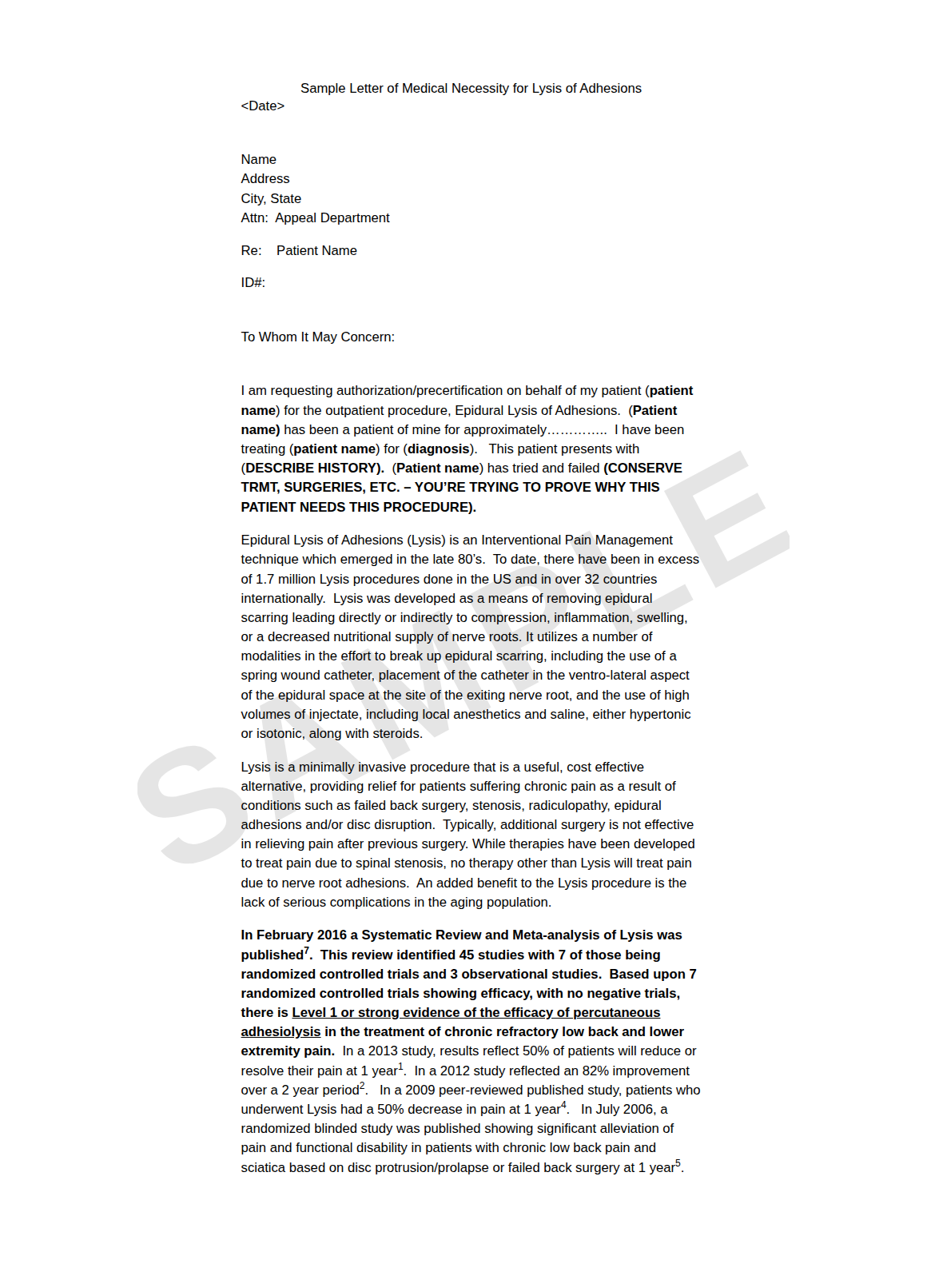SAMPLE
Sample Letter of Medical Necessity for Lysis of Adhesions
<Date>
Name
Address
City, State
Attn: Appeal Department
Re: Patient Name
ID#:
To Whom It May Concern:
I am requesting authorization/precertification on behalf of my patient (patient name) for the outpatient procedure, Epidural Lysis of Adhesions. (Patient name) has been a patient of mine for approximately………….. I have been treating (patient name) for (diagnosis). This patient presents with (DESCRIBE HISTORY). (Patient name) has tried and failed (CONSERVE TRMT, SURGERIES, ETC. – YOU’RE TRYING TO PROVE WHY THIS PATIENT NEEDS THIS PROCEDURE).
Epidural Lysis of Adhesions (Lysis) is an Interventional Pain Management technique which emerged in the late 80’s. To date, there have been in excess of 1.7 million Lysis procedures done in the US and in over 32 countries internationally. Lysis was developed as a means of removing epidural scarring leading directly or indirectly to compression, inflammation, swelling, or a decreased nutritional supply of nerve roots. It utilizes a number of modalities in the effort to break up epidural scarring, including the use of a spring wound catheter, placement of the catheter in the ventro-lateral aspect of the epidural space at the site of the exiting nerve root, and the use of high volumes of injectate, including local anesthetics and saline, either hypertonic or isotonic, along with steroids.
Lysis is a minimally invasive procedure that is a useful, cost effective alternative, providing relief for patients suffering chronic pain as a result of conditions such as failed back surgery, stenosis, radiculopathy, epidural adhesions and/or disc disruption. Typically, additional surgery is not effective in relieving pain after previous surgery. While therapies have been developed to treat pain due to spinal stenosis, no therapy other than Lysis will treat pain due to nerve root adhesions. An added benefit to the Lysis procedure is the lack of serious complications in the aging population.
In February 2016 a Systematic Review and Meta-analysis of Lysis was published7. This review identified 45 studies with 7 of those being randomized controlled trials and 3 observational studies. Based upon 7 randomized controlled trials showing efficacy, with no negative trials, there is Level 1 or strong evidence of the efficacy of percutaneous adhesiolysis in the treatment of chronic refractory low back and lower extremity pain. In a 2013 study, results reflect 50% of patients will reduce or resolve their pain at 1 year1. In a 2012 study reflected an 82% improvement over a 2 year period2. In a 2009 peer-reviewed published study, patients who underwent Lysis had a 50% decrease in pain at 1 year4. In July 2006, a randomized blinded study was published showing significant alleviation of pain and functional disability in patients with chronic low back pain and sciatica based on disc protrusion/prolapse or failed back surgery at 1 year5.